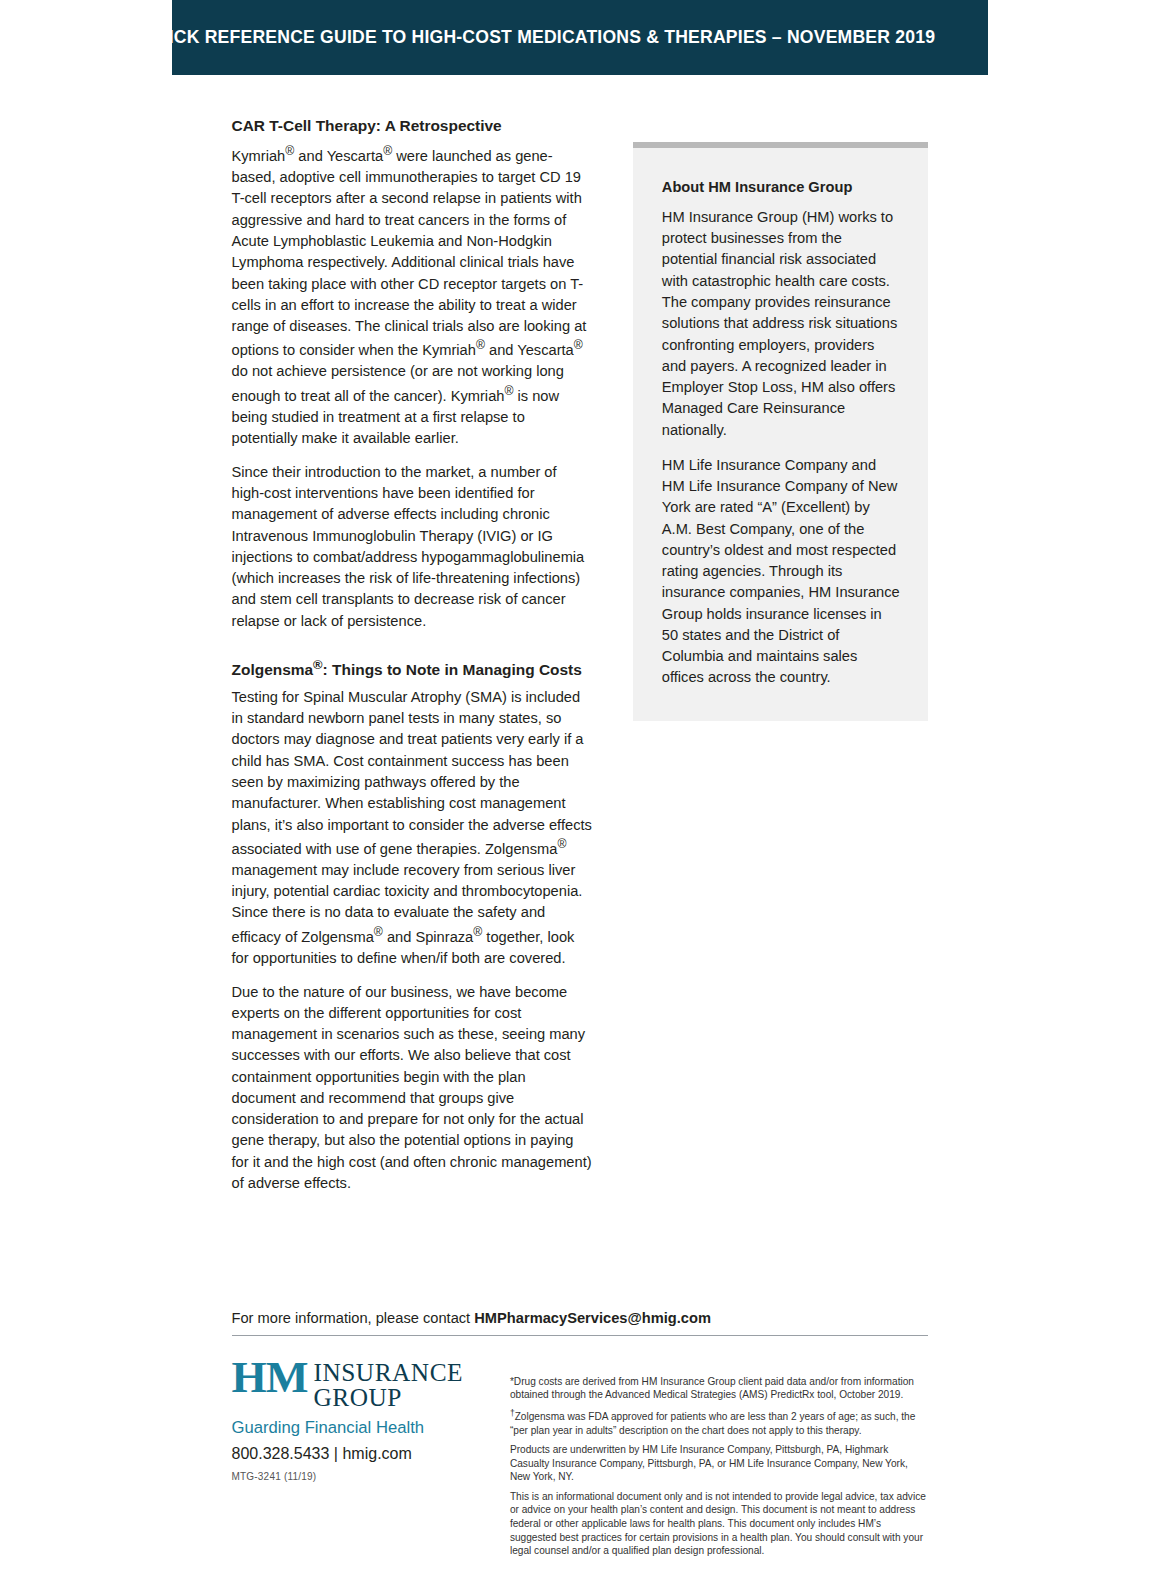Quick Reference Guide to High-Cost Medications & Therapies – November 2019
CAR T-Cell Therapy: A Retrospective
Kymriah® and Yescarta® were launched as gene-based, adoptive cell immunotherapies to target CD 19 T-cell receptors after a second relapse in patients with aggressive and hard to treat cancers in the forms of Acute Lymphoblastic Leukemia and Non-Hodgkin Lymphoma respectively. Additional clinical trials have been taking place with other CD receptor targets on T-cells in an effort to increase the ability to treat a wider range of diseases. The clinical trials also are looking at options to consider when the Kymriah® and Yescarta® do not achieve persistence (or are not working long enough to treat all of the cancer). Kymriah® is now being studied in treatment at a first relapse to potentially make it available earlier.
Since their introduction to the market, a number of high-cost interventions have been identified for management of adverse effects including chronic Intravenous Immunoglobulin Therapy (IVIG) or IG injections to combat/address hypogammaglobulinemia (which increases the risk of life-threatening infections) and stem cell transplants to decrease risk of cancer relapse or lack of persistence.
Zolgensma®: Things to Note in Managing Costs
Testing for Spinal Muscular Atrophy (SMA) is included in standard newborn panel tests in many states, so doctors may diagnose and treat patients very early if a child has SMA. Cost containment success has been seen by maximizing pathways offered by the manufacturer. When establishing cost management plans, it’s also important to consider the adverse effects associated with use of gene therapies. Zolgensma® management may include recovery from serious liver injury, potential cardiac toxicity and thrombocytopenia. Since there is no data to evaluate the safety and efficacy of Zolgensma® and Spinraza® together, look for opportunities to define when/if both are covered.
Due to the nature of our business, we have become experts on the different opportunities for cost management in scenarios such as these, seeing many successes with our efforts. We also believe that cost containment opportunities begin with the plan document and recommend that groups give consideration to and prepare for not only for the actual gene therapy, but also the potential options in paying for it and the high cost (and often chronic management) of adverse effects.
About HM Insurance Group
HM Insurance Group (HM) works to protect businesses from the potential financial risk associated with catastrophic health care costs. The company provides reinsurance solutions that address risk situations confronting employers, providers and payers. A recognized leader in Employer Stop Loss, HM also offers Managed Care Reinsurance nationally.
HM Life Insurance Company and HM Life Insurance Company of New York are rated “A” (Excellent) by A.M. Best Company, one of the country’s oldest and most respected rating agencies. Through its insurance companies, HM Insurance Group holds insurance licenses in 50 states and the District of Columbia and maintains sales offices across the country.
For more information, please contact HMPharmacyServices@hmig.com
HM INSURANCE GROUP
Guarding Financial Health
800.328.5433 | hmig.com
MTG-3241 (11/19)
*Drug costs are derived from HM Insurance Group client paid data and/or from information obtained through the Advanced Medical Strategies (AMS) PredictRx tool, October 2019.
†Zolgensma was FDA approved for patients who are less than 2 years of age; as such, the “per plan year in adults” description on the chart does not apply to this therapy.
Products are underwritten by HM Life Insurance Company, Pittsburgh, PA, Highmark Casualty Insurance Company, Pittsburgh, PA, or HM Life Insurance Company, New York, New York, NY.
This is an informational document only and is not intended to provide legal advice, tax advice or advice on your health plan’s content and design. This document is not meant to address federal or other applicable laws for health plans. This document only includes HM’s suggested best practices for certain provisions in a health plan. You should consult with your legal counsel and/or a qualified plan design professional.